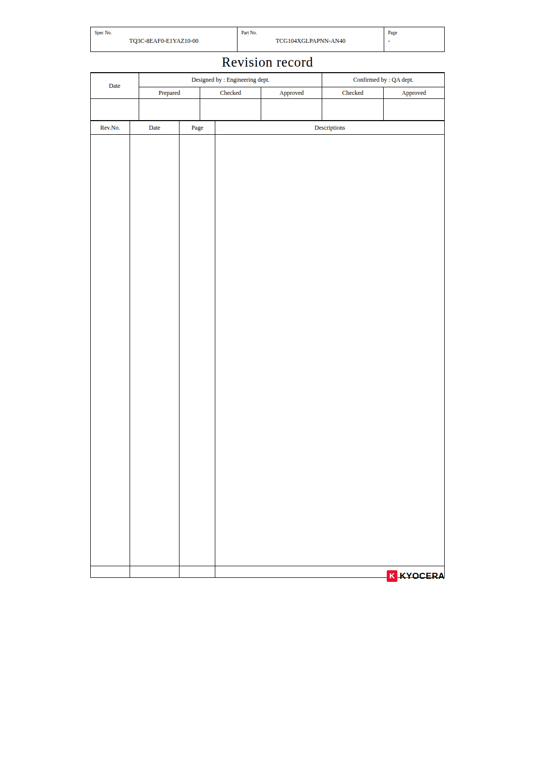| Spec No. TQ3C-8EAF0-E1YAZ10-00 | Part No. TCG104XGLPAPNN-AN40 | Page - |
Revision record
| Date | Designed by : Engineering dept. | Confirmed by : QA dept. |
| Prepared | Checked | Approved | Checked | Approved |
| Rev.No. | Date | Page | Descriptions |
KKYOCERA